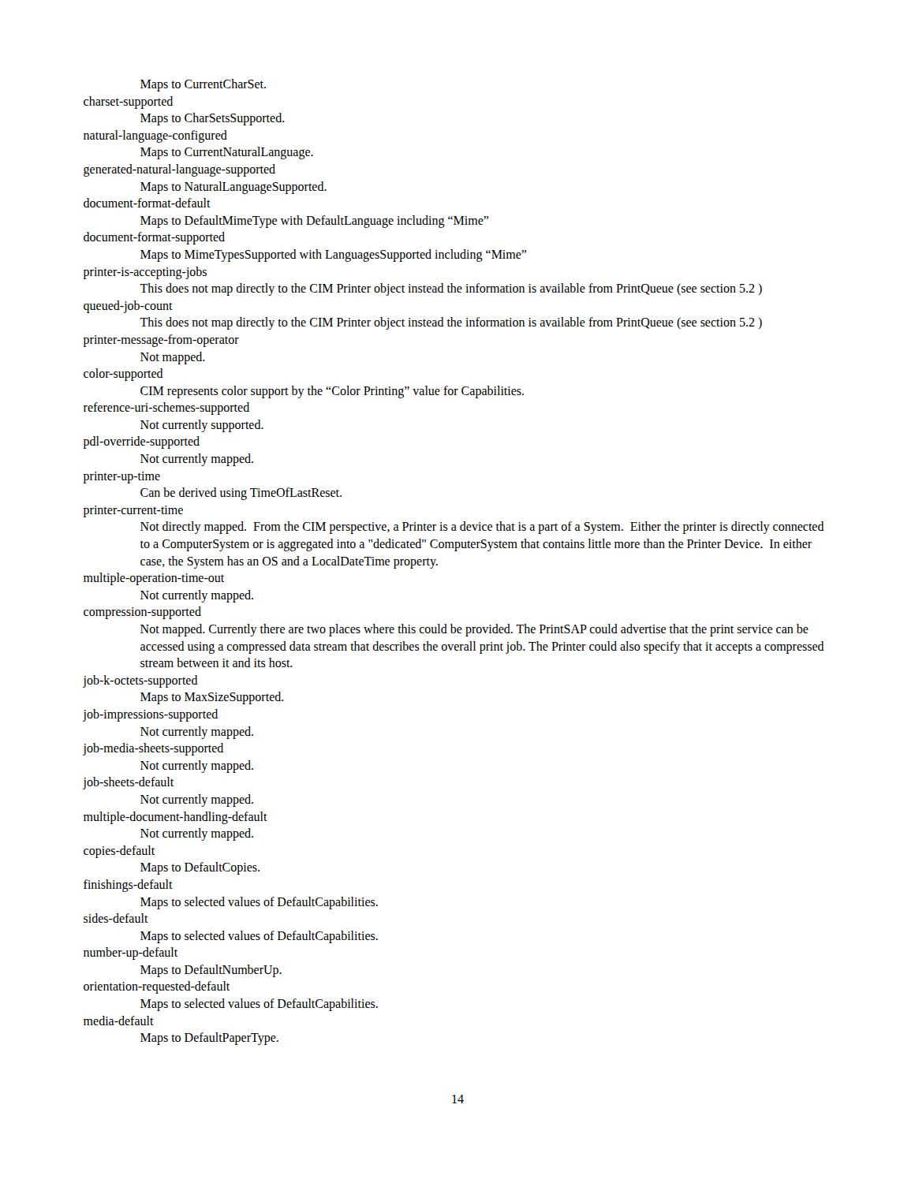Maps to CurrentCharSet.
charset-supported
Maps to CharSetsSupported.
natural-language-configured
Maps to CurrentNaturalLanguage.
generated-natural-language-supported
Maps to NaturalLanguageSupported.
document-format-default
Maps to DefaultMimeType with DefaultLanguage including “Mime”
document-format-supported
Maps to MimeTypesSupported with LanguagesSupported including “Mime”
printer-is-accepting-jobs
This does not map directly to the CIM Printer object instead the information is available from PrintQueue (see section 5.2 )
queued-job-count
This does not map directly to the CIM Printer object instead the information is available from PrintQueue (see section 5.2 )
printer-message-from-operator
Not mapped.
color-supported
CIM represents color support by the “Color Printing” value for Capabilities.
reference-uri-schemes-supported
Not currently supported.
pdl-override-supported
Not currently mapped.
printer-up-time
Can be derived using TimeOfLastReset.
printer-current-time
Not directly mapped. From the CIM perspective, a Printer is a device that is a part of a System. Either the printer is directly connected to a ComputerSystem or is aggregated into a "dedicated" ComputerSystem that contains little more than the Printer Device. In either case, the System has an OS and a LocalDateTime property.
multiple-operation-time-out
Not currently mapped.
compression-supported
Not mapped. Currently there are two places where this could be provided. The PrintSAP could advertise that the print service can be accessed using a compressed data stream that describes the overall print job. The Printer could also specify that it accepts a compressed stream between it and its host.
job-k-octets-supported
Maps to MaxSizeSupported.
job-impressions-supported
Not currently mapped.
job-media-sheets-supported
Not currently mapped.
job-sheets-default
Not currently mapped.
multiple-document-handling-default
Not currently mapped.
copies-default
Maps to DefaultCopies.
finishings-default
Maps to selected values of DefaultCapabilities.
sides-default
Maps to selected values of DefaultCapabilities.
number-up-default
Maps to DefaultNumberUp.
orientation-requested-default
Maps to selected values of DefaultCapabilities.
media-default
Maps to DefaultPaperType.
14